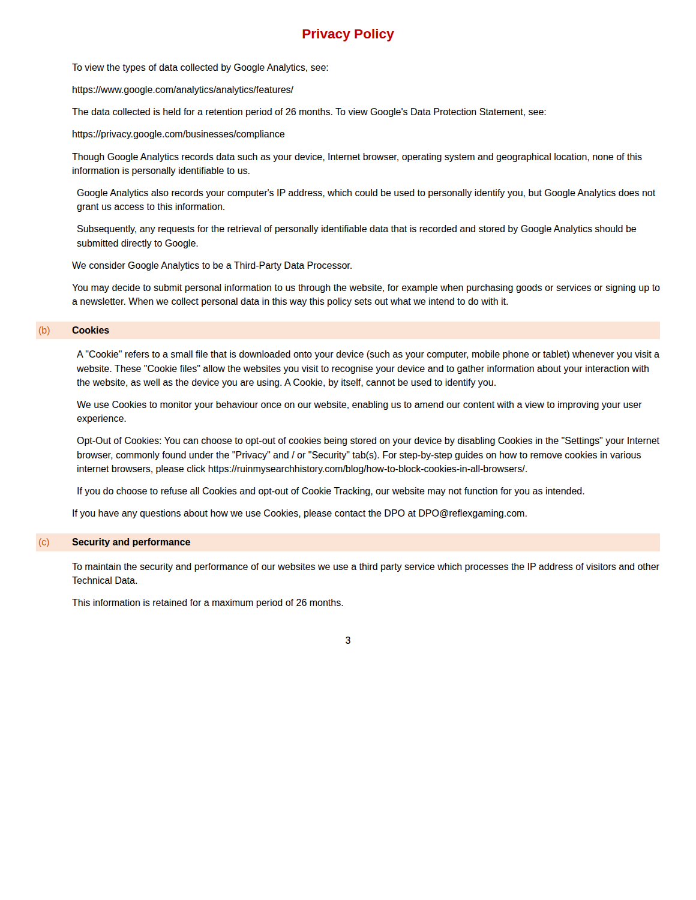Privacy Policy
To view the types of data collected by Google Analytics, see:
https://www.google.com/analytics/analytics/features/
The data collected is held for a retention period of 26 months. To view Google's Data Protection Statement, see:
https://privacy.google.com/businesses/compliance
Though Google Analytics records data such as your device, Internet browser, operating system and geographical location, none of this information is personally identifiable to us.
Google Analytics also records your computer's IP address, which could be used to personally identify you, but Google Analytics does not grant us access to this information.
Subsequently, any requests for the retrieval of personally identifiable data that is recorded and stored by Google Analytics should be submitted directly to Google.
We consider Google Analytics to be a Third-Party Data Processor.
You may decide to submit personal information to us through the website, for example when purchasing goods or services or signing up to a newsletter. When we collect personal data in this way this policy sets out what we intend to do with it.
(b) Cookies
A "Cookie" refers to a small file that is downloaded onto your device (such as your computer, mobile phone or tablet) whenever you visit a website. These "Cookie files" allow the websites you visit to recognise your device and to gather information about your interaction with the website, as well as the device you are using. A Cookie, by itself, cannot be used to identify you.
We use Cookies to monitor your behaviour once on our website, enabling us to amend our content with a view to improving your user experience.
Opt-Out of Cookies: You can choose to opt-out of cookies being stored on your device by disabling Cookies in the "Settings" your Internet browser, commonly found under the "Privacy" and / or "Security" tab(s). For step-by-step guides on how to remove cookies in various internet browsers, please click https://ruinmysearchhistory.com/blog/how-to-block-cookies-in-all-browsers/.
If you do choose to refuse all Cookies and opt-out of Cookie Tracking, our website may not function for you as intended.
If you have any questions about how we use Cookies, please contact the DPO at DPO@reflexgaming.com.
(c) Security and performance
To maintain the security and performance of our websites we use a third party service which processes the IP address of visitors and other Technical Data.
This information is retained for a maximum period of 26 months.
3